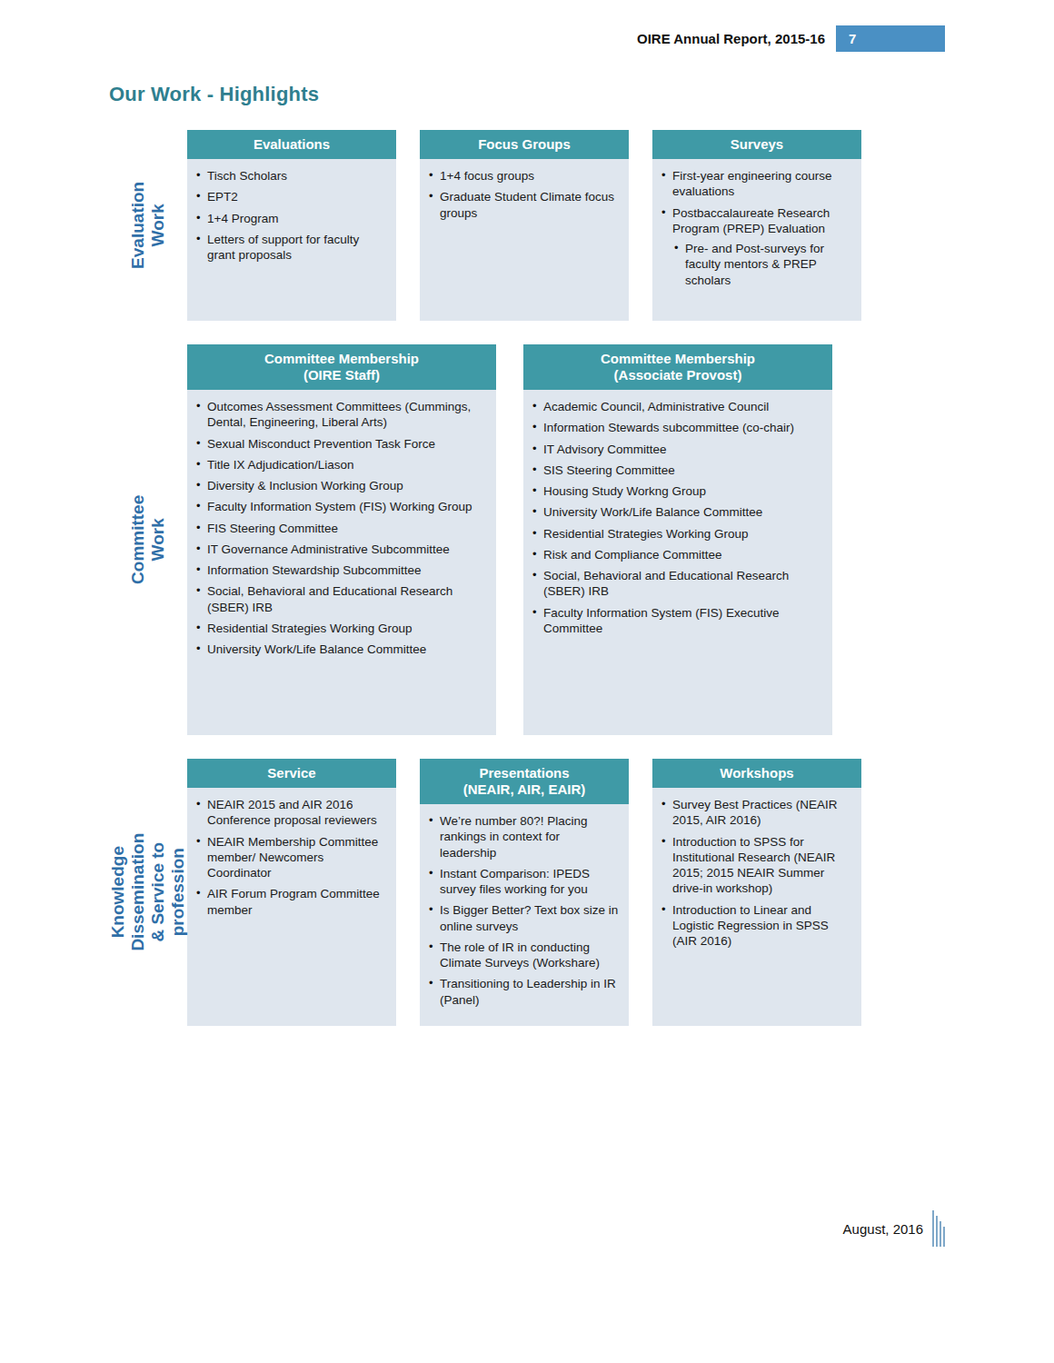OIRE Annual Report, 2015-16
7
Our Work - Highlights
Evaluation
Work
Evaluations
Tisch Scholars
EPT2
1+4 Program
Letters of support for faculty grant proposals
Focus Groups
1+4 focus groups
Graduate Student Climate focus groups
Surveys
First-year engineering course evaluations
Postbaccalaureate Research Program (PREP) Evaluation
Pre- and Post-surveys for faculty mentors & PREP scholars
Committee
Work
Committee Membership
(OIRE Staff)
Outcomes Assessment Committees (Cummings, Dental, Engineering, Liberal Arts)
Sexual Misconduct Prevention Task Force
Title IX Adjudication/Liason
Diversity & Inclusion Working Group
Faculty Information System (FIS) Working Group
FIS Steering Committee
IT Governance Administrative Subcommittee
Information Stewardship Subcommittee
Social, Behavioral and Educational Research (SBER) IRB
Residential Strategies Working Group
University Work/Life Balance Committee
Committee Membership
(Associate Provost)
Academic Council, Administrative Council
Information Stewards subcommittee (co-chair)
IT Advisory Committee
SIS Steering Committee
Housing Study Workng Group
University Work/Life Balance Committee
Residential Strategies Working Group
Risk and Compliance Committee
Social, Behavioral and Educational Research (SBER) IRB
Faculty Information System (FIS) Executive Committee
Knowledge Dissemination
& Service to profession
Service
NEAIR 2015 and AIR 2016 Conference proposal reviewers
NEAIR Membership Committee member/ Newcomers Coordinator
AIR Forum Program Committee member
Presentations
(NEAIR, AIR, EAIR)
We’re number 80?! Placing rankings in context for leadership
Instant Comparison: IPEDS survey files working for you
Is Bigger Better? Text box size in online surveys
The role of IR in conducting Climate Surveys (Workshare)
Transitioning to Leadership in IR (Panel)
Workshops
Survey Best Practices (NEAIR 2015, AIR 2016)
Introduction to SPSS for Institutional Research (NEAIR 2015; 2015 NEAIR Summer drive-in workshop)
Introduction to Linear and Logistic Regression in SPSS (AIR 2016)
August, 2016